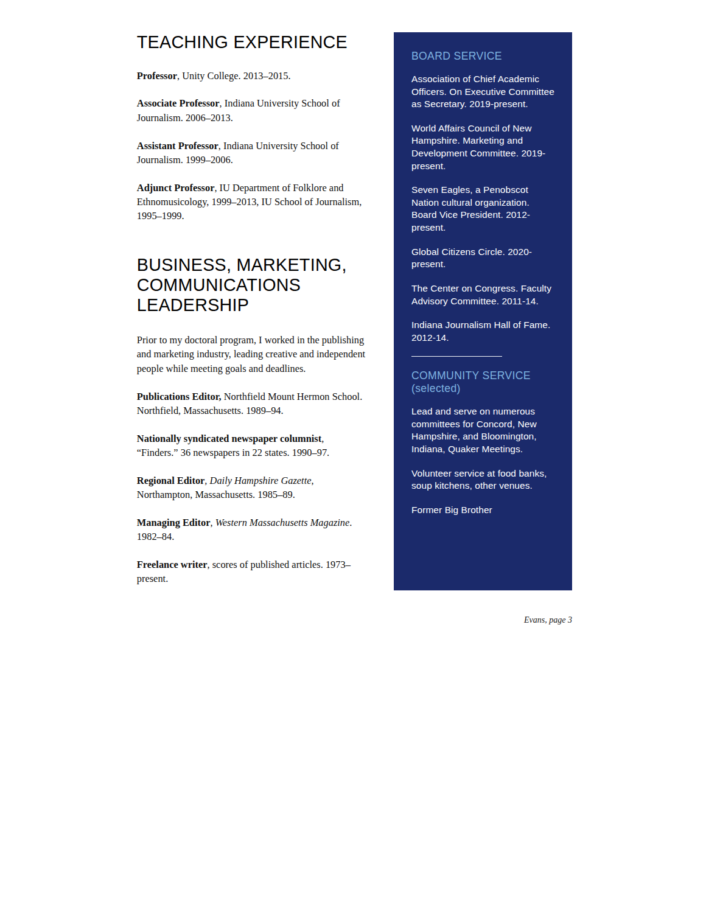TEACHING EXPERIENCE
Professor, Unity College. 2013–2015.
Associate Professor, Indiana University School of Journalism. 2006–2013.
Assistant Professor, Indiana University School of Journalism. 1999–2006.
Adjunct Professor, IU Department of Folklore and Ethnomusicology, 1999–2013, IU School of Journalism, 1995–1999.
BUSINESS, MARKETING, COMMUNICATIONS LEADERSHIP
Prior to my doctoral program, I worked in the publishing and marketing industry, leading creative and independent people while meeting goals and deadlines.
Publications Editor, Northfield Mount Hermon School. Northfield, Massachusetts. 1989–94.
Nationally syndicated newspaper columnist, “Finders.” 36 newspapers in 22 states. 1990–97.
Regional Editor, Daily Hampshire Gazette, Northampton, Massachusetts. 1985–89.
Managing Editor, Western Massachusetts Magazine. 1982–84.
Freelance writer, scores of published articles. 1973–present.
BOARD SERVICE
Association of Chief Academic Officers. On Executive Committee as Secretary. 2019-present.
World Affairs Council of New Hampshire. Marketing and Development Committee. 2019-present.
Seven Eagles, a Penobscot Nation cultural organization. Board Vice President. 2012-present.
Global Citizens Circle. 2020-present.
The Center on Congress. Faculty Advisory Committee. 2011-14.
Indiana Journalism Hall of Fame. 2012-14.
COMMUNITY SERVICE (selected)
Lead and serve on numerous committees for Concord, New Hampshire, and Bloomington, Indiana, Quaker Meetings.
Volunteer service at food banks, soup kitchens, other venues.
Former Big Brother
Evans, page 3